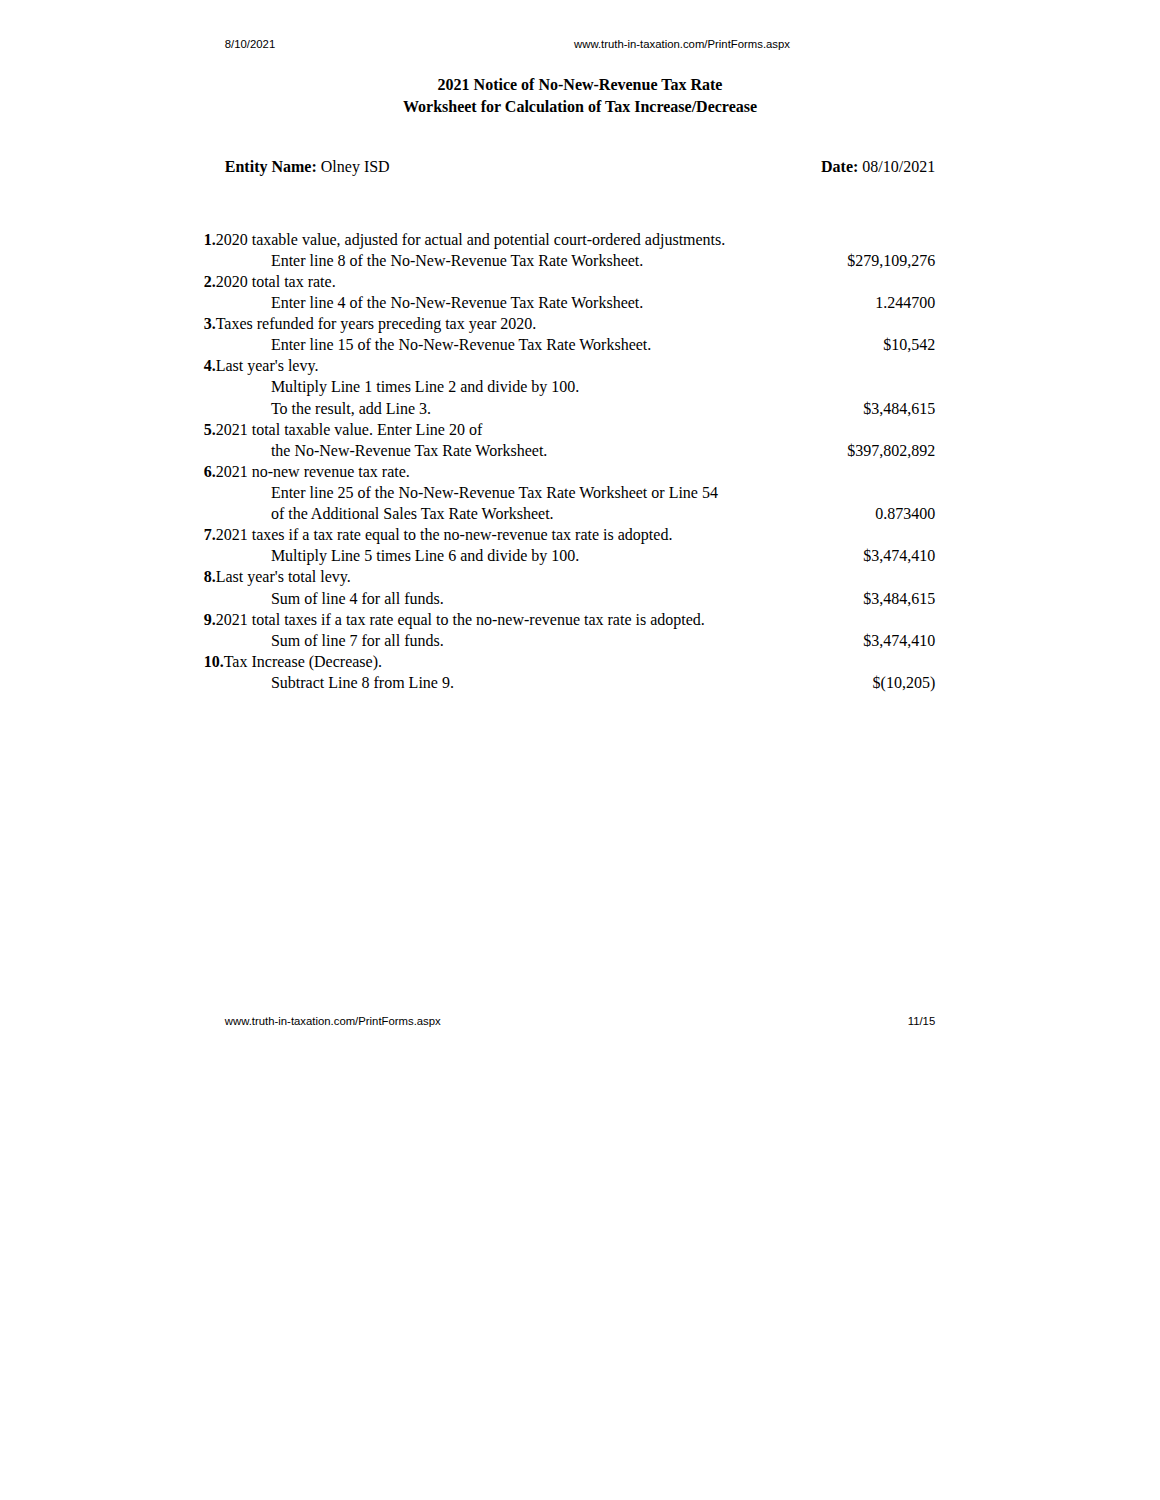8/10/2021 www.truth-in-taxation.com/PrintForms.aspx
2021 Notice of No-New-Revenue Tax Rate
Worksheet for Calculation of Tax Increase/Decrease
Entity Name: Olney ISD
Date: 08/10/2021
| 1. 2020 taxable value, adjusted for actual and potential court-ordered adjustments. | |
| Enter line 8 of the No-New-Revenue Tax Rate Worksheet. | $279,109,276 |
| 2. 2020 total tax rate. | |
| Enter line 4 of the No-New-Revenue Tax Rate Worksheet. | 1.244700 |
| 3. Taxes refunded for years preceding tax year 2020. | |
| Enter line 15 of the No-New-Revenue Tax Rate Worksheet. | $10,542 |
| 4. Last year's levy. | |
| Multiply Line 1 times Line 2 and divide by 100. | |
| To the result, add Line 3. | $3,484,615 |
| 5. 2021 total taxable value. Enter Line 20 of | |
| the No-New-Revenue Tax Rate Worksheet. | $397,802,892 |
| 6. 2021 no-new revenue tax rate. | |
| Enter line 25 of the No-New-Revenue Tax Rate Worksheet or Line 54 | |
| of the Additional Sales Tax Rate Worksheet. | 0.873400 |
| 7. 2021 taxes if a tax rate equal to the no-new-revenue tax rate is adopted. | |
| Multiply Line 5 times Line 6 and divide by 100. | $3,474,410 |
| 8. Last year's total levy. | |
| Sum of line 4 for all funds. | $3,484,615 |
| 9. 2021 total taxes if a tax rate equal to the no-new-revenue tax rate is adopted. | |
| Sum of line 7 for all funds. | $3,474,410 |
| 10. Tax Increase (Decrease). | |
| Subtract Line 8 from Line 9. | $(10,205) |
www.truth-in-taxation.com/PrintForms.aspx 11/15